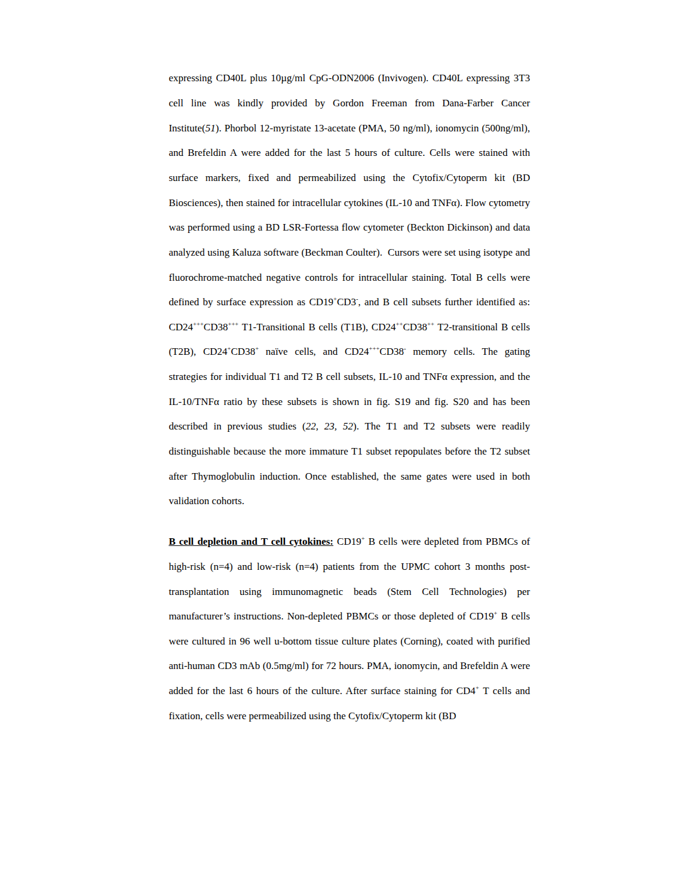expressing CD40L plus 10µg/ml CpG-ODN2006 (Invivogen). CD40L expressing 3T3 cell line was kindly provided by Gordon Freeman from Dana-Farber Cancer Institute(51). Phorbol 12-myristate 13-acetate (PMA, 50 ng/ml), ionomycin (500ng/ml), and Brefeldin A were added for the last 5 hours of culture. Cells were stained with surface markers, fixed and permeabilized using the Cytofix/Cytoperm kit (BD Biosciences), then stained for intracellular cytokines (IL-10 and TNFα). Flow cytometry was performed using a BD LSR-Fortessa flow cytometer (Beckton Dickinson) and data analyzed using Kaluza software (Beckman Coulter). Cursors were set using isotype and fluorochrome-matched negative controls for intracellular staining. Total B cells were defined by surface expression as CD19+CD3-, and B cell subsets further identified as: CD24+++CD38+++ T1-Transitional B cells (T1B), CD24++CD38++ T2-transitional B cells (T2B), CD24+CD38+ naïve cells, and CD24+++CD38- memory cells. The gating strategies for individual T1 and T2 B cell subsets, IL-10 and TNFα expression, and the IL-10/TNFα ratio by these subsets is shown in fig. S19 and fig. S20 and has been described in previous studies (22, 23, 52). The T1 and T2 subsets were readily distinguishable because the more immature T1 subset repopulates before the T2 subset after Thymoglobulin induction. Once established, the same gates were used in both validation cohorts.
B cell depletion and T cell cytokines: CD19+ B cells were depleted from PBMCs of high-risk (n=4) and low-risk (n=4) patients from the UPMC cohort 3 months post-transplantation using immunomagnetic beads (Stem Cell Technologies) per manufacturer’s instructions. Non-depleted PBMCs or those depleted of CD19+ B cells were cultured in 96 well u-bottom tissue culture plates (Corning), coated with purified anti-human CD3 mAb (0.5mg/ml) for 72 hours. PMA, ionomycin, and Brefeldin A were added for the last 6 hours of the culture. After surface staining for CD4+ T cells and fixation, cells were permeabilized using the Cytofix/Cytoperm kit (BD